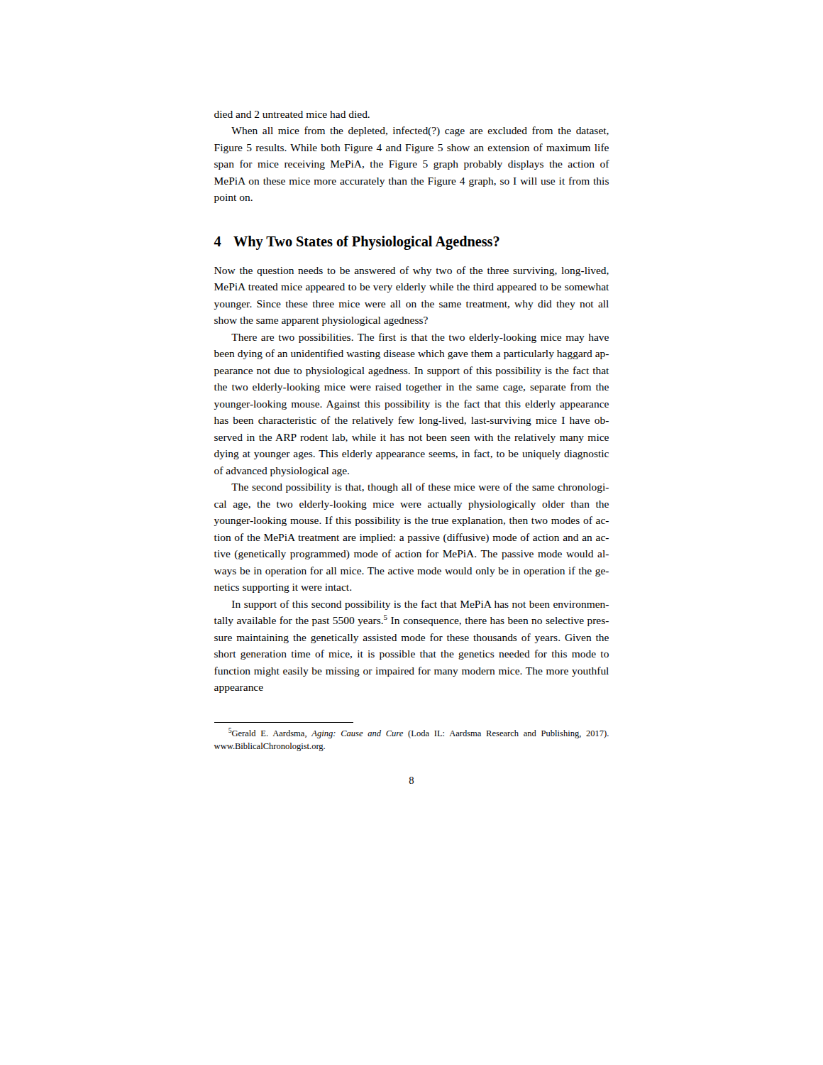died and 2 untreated mice had died.
When all mice from the depleted, infected(?) cage are excluded from the dataset, Figure 5 results. While both Figure 4 and Figure 5 show an extension of maximum life span for mice receiving MePiA, the Figure 5 graph probably displays the action of MePiA on these mice more accurately than the Figure 4 graph, so I will use it from this point on.
4 Why Two States of Physiological Agedness?
Now the question needs to be answered of why two of the three surviving, long-lived, MePiA treated mice appeared to be very elderly while the third appeared to be somewhat younger. Since these three mice were all on the same treatment, why did they not all show the same apparent physiological agedness?
There are two possibilities. The first is that the two elderly-looking mice may have been dying of an unidentified wasting disease which gave them a particularly haggard appearance not due to physiological agedness. In support of this possibility is the fact that the two elderly-looking mice were raised together in the same cage, separate from the younger-looking mouse. Against this possibility is the fact that this elderly appearance has been characteristic of the relatively few long-lived, last-surviving mice I have observed in the ARP rodent lab, while it has not been seen with the relatively many mice dying at younger ages. This elderly appearance seems, in fact, to be uniquely diagnostic of advanced physiological age.
The second possibility is that, though all of these mice were of the same chronological age, the two elderly-looking mice were actually physiologically older than the younger-looking mouse. If this possibility is the true explanation, then two modes of action of the MePiA treatment are implied: a passive (diffusive) mode of action and an active (genetically programmed) mode of action for MePiA. The passive mode would always be in operation for all mice. The active mode would only be in operation if the genetics supporting it were intact.
In support of this second possibility is the fact that MePiA has not been environmentally available for the past 5500 years.5 In consequence, there has been no selective pressure maintaining the genetically assisted mode for these thousands of years. Given the short generation time of mice, it is possible that the genetics needed for this mode to function might easily be missing or impaired for many modern mice. The more youthful appearance
5 Gerald E. Aardsma, Aging: Cause and Cure (Loda IL: Aardsma Research and Publishing, 2017). www.BiblicalChronologist.org.
8